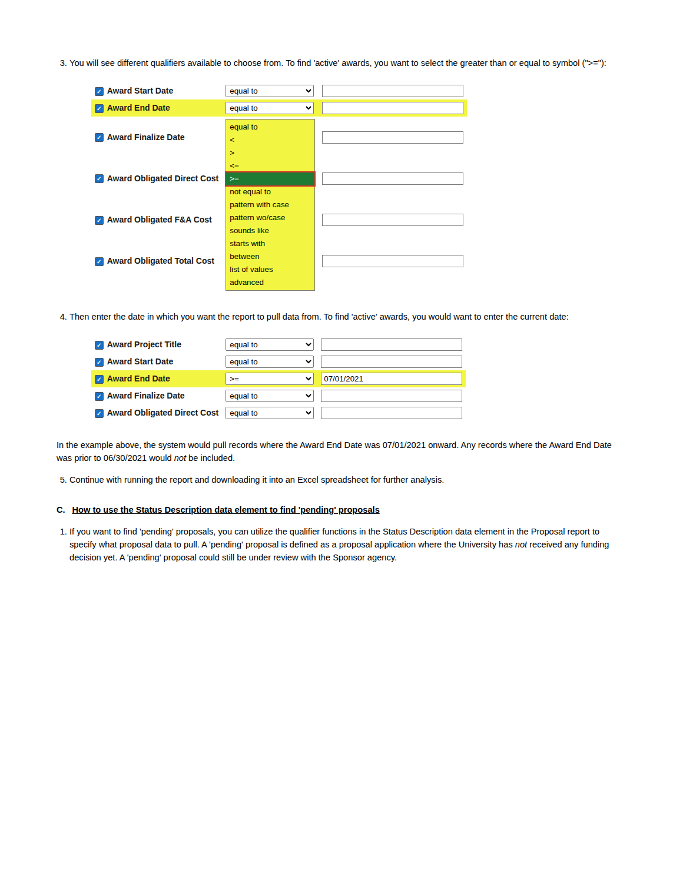You will see different qualifiers available to choose from. To find 'active' awards, you want to select the greater than or equal to symbol (">="):
| ✓ Award Start Date | equal to | |
| ✓ Award End Date | equal to | |
| ✓ Award Finalize Date | equal to < > <= >= not equal to pattern with case pattern wo/case sounds like starts with between list of values advanced | |
| ✓ Award Obligated Direct Cost | |
| ✓ Award Obligated F&A Cost | |
| ✓ Award Obligated Total Cost | |
Then enter the date in which you want the report to pull data from. To find 'active' awards, you would want to enter the current date:
| ✓ Award Project Title | equal to | |
| ✓ Award Start Date | equal to | |
| ✓ Award End Date | >= | |
| ✓ Award Finalize Date | equal to | |
| ✓ Award Obligated Direct Cost | equal to | |
In the example above, the system would pull records where the Award End Date was 07/01/2021 onward. Any records where the Award End Date was prior to 06/30/2021 would not be included.
Continue with running the report and downloading it into an Excel spreadsheet for further analysis.
C. How to use the Status Description data element to find 'pending' proposals
If you want to find 'pending' proposals, you can utilize the qualifier functions in the Status Description data element in the Proposal report to specify what proposal data to pull. A 'pending' proposal is defined as a proposal application where the University has not received any funding decision yet. A 'pending' proposal could still be under review with the Sponsor agency.